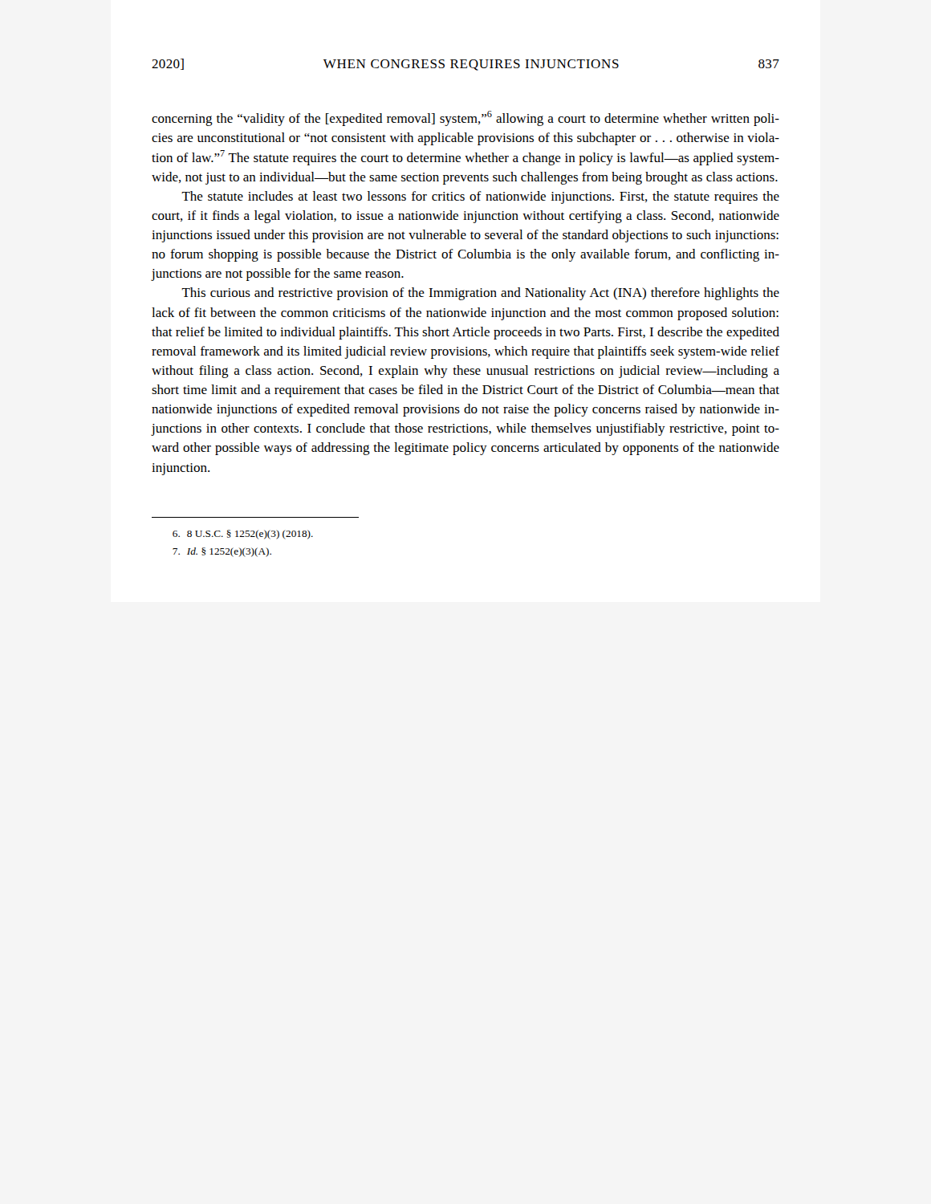2020] When Congress Requires Injunctions 837
concerning the “validity of the [expedited removal] system,”6 allowing a court to determine whether written policies are unconstitutional or “not consistent with applicable provisions of this subchapter or . . . otherwise in violation of law.”7 The statute requires the court to determine whether a change in policy is lawful—as applied system-wide, not just to an individual—but the same section prevents such challenges from being brought as class actions.
The statute includes at least two lessons for critics of nationwide injunctions. First, the statute requires the court, if it finds a legal violation, to issue a nationwide injunction without certifying a class. Second, nationwide injunctions issued under this provision are not vulnerable to several of the standard objections to such injunctions: no forum shopping is possible because the District of Columbia is the only available forum, and conflicting injunctions are not possible for the same reason.
This curious and restrictive provision of the Immigration and Nationality Act (INA) therefore highlights the lack of fit between the common criticisms of the nationwide injunction and the most common proposed solution: that relief be limited to individual plaintiffs. This short Article proceeds in two Parts. First, I describe the expedited removal framework and its limited judicial review provisions, which require that plaintiffs seek system-wide relief without filing a class action. Second, I explain why these unusual restrictions on judicial review—including a short time limit and a requirement that cases be filed in the District Court of the District of Columbia—mean that nationwide injunctions of expedited removal provisions do not raise the policy concerns raised by nationwide injunctions in other contexts. I conclude that those restrictions, while themselves unjustifiably restrictive, point toward other possible ways of addressing the legitimate policy concerns articulated by opponents of the nationwide injunction.
6. 8 U.S.C. § 1252(e)(3) (2018).
7. Id. § 1252(e)(3)(A).